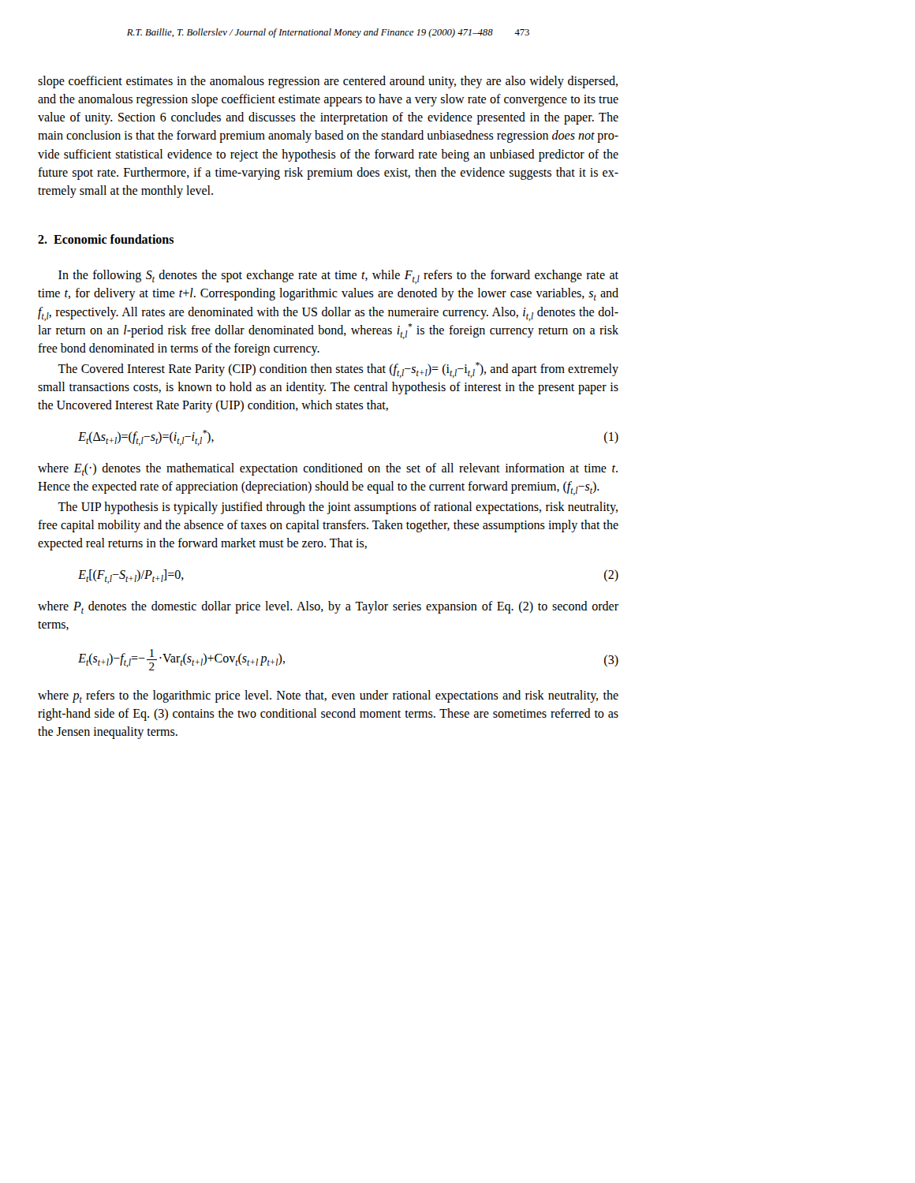R.T. Baillie, T. Bollerslev / Journal of International Money and Finance 19 (2000) 471–488 473
slope coefficient estimates in the anomalous regression are centered around unity, they are also widely dispersed, and the anomalous regression slope coefficient estimate appears to have a very slow rate of convergence to its true value of unity. Section 6 concludes and discusses the interpretation of the evidence presented in the paper. The main conclusion is that the forward premium anomaly based on the standard unbiasedness regression does not provide sufficient statistical evidence to reject the hypothesis of the forward rate being an unbiased predictor of the future spot rate. Furthermore, if a time-varying risk premium does exist, then the evidence suggests that it is extremely small at the monthly level.
2. Economic foundations
In the following St denotes the spot exchange rate at time t, while Ft,l refers to the forward exchange rate at time t, for delivery at time t+l. Corresponding logarithmic values are denoted by the lower case variables, st and ft,l, respectively. All rates are denominated with the US dollar as the numeraire currency. Also, it,l denotes the dollar return on an l-period risk free dollar denominated bond, whereas it,l* is the foreign currency return on a risk free bond denominated in terms of the foreign currency.
The Covered Interest Rate Parity (CIP) condition then states that (ft,l−st+l)= (it,l−it,l*), and apart from extremely small transactions costs, is known to hold as an identity. The central hypothesis of interest in the present paper is the Uncovered Interest Rate Parity (UIP) condition, which states that,
Et(Δst+l)=(ft,l−st)=(it,l−it,l*), (1)
where Et(·) denotes the mathematical expectation conditioned on the set of all relevant information at time t. Hence the expected rate of appreciation (depreciation) should be equal to the current forward premium, (ft,l−st).
The UIP hypothesis is typically justified through the joint assumptions of rational expectations, risk neutrality, free capital mobility and the absence of taxes on capital transfers. Taken together, these assumptions imply that the expected real returns in the forward market must be zero. That is,
Et[(Ft,l−St+l)/Pt+l]=0, (2)
where Pt denotes the domestic dollar price level. Also, by a Taylor series expansion of Eq. (2) to second order terms,
Et(st+l)−ft,l=−12·Vart(st+l)+Covt(st+l pt+l), (3)
where pt refers to the logarithmic price level. Note that, even under rational expectations and risk neutrality, the right-hand side of Eq. (3) contains the two conditional second moment terms. These are sometimes referred to as the Jensen inequality terms.